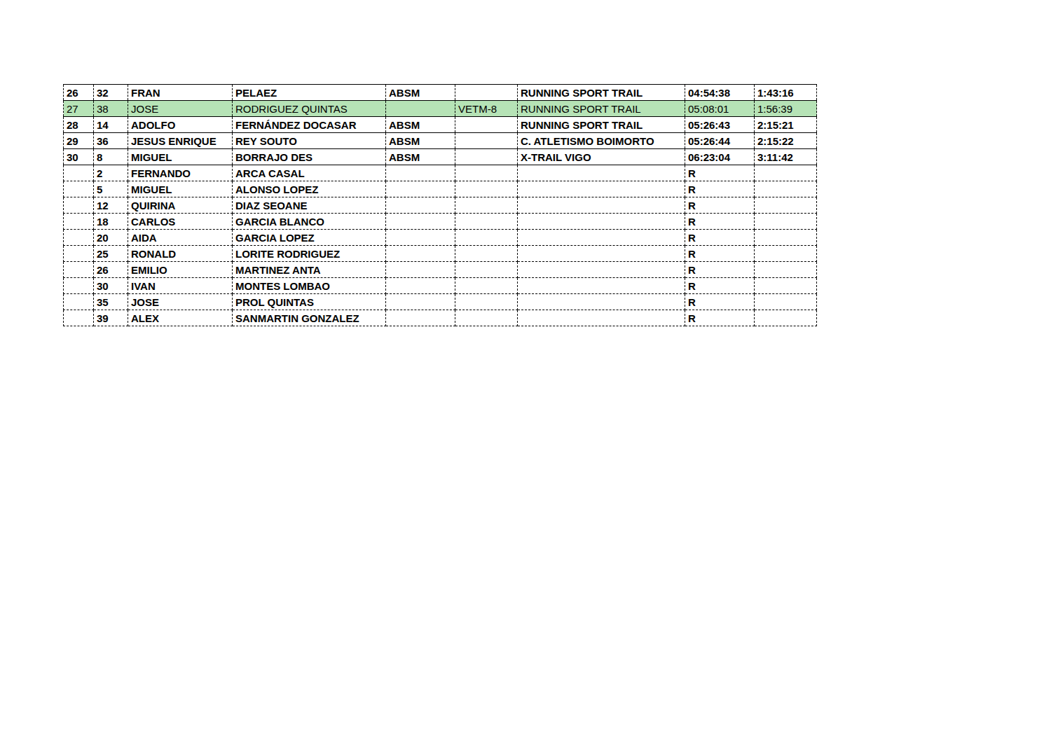| 26 | 32 | FRAN | PELAEZ | ABSM | | RUNNING SPORT TRAIL | 04:54:38 | 1:43:16 |
| 27 | 38 | JOSE | RODRIGUEZ QUINTAS | | VETM-8 | RUNNING SPORT TRAIL | 05:08:01 | 1:56:39 |
| 28 | 14 | ADOLFO | FERNÁNDEZ DOCASAR | ABSM | | RUNNING SPORT TRAIL | 05:26:43 | 2:15:21 |
| 29 | 36 | JESUS ENRIQUE | REY SOUTO | ABSM | | C. ATLETISMO BOIMORTO | 05:26:44 | 2:15:22 |
| 30 | 8 | MIGUEL | BORRAJO DES | ABSM | | X-TRAIL VIGO | 06:23:04 | 3:11:42 |
| | 2 | FERNANDO | ARCA CASAL | | | | R | |
| | 5 | MIGUEL | ALONSO LOPEZ | | | | R | |
| | 12 | QUIRINA | DIAZ SEOANE | | | | R | |
| | 18 | CARLOS | GARCIA BLANCO | | | | R | |
| | 20 | AIDA | GARCIA LOPEZ | | | | R | |
| | 25 | RONALD | LORITE RODRIGUEZ | | | | R | |
| | 26 | EMILIO | MARTINEZ ANTA | | | | R | |
| | 30 | IVAN | MONTES LOMBAO | | | | R | |
| | 35 | JOSE | PROL QUINTAS | | | | R | |
| | 39 | ALEX | SANMARTIN GONZALEZ | | | | R | |